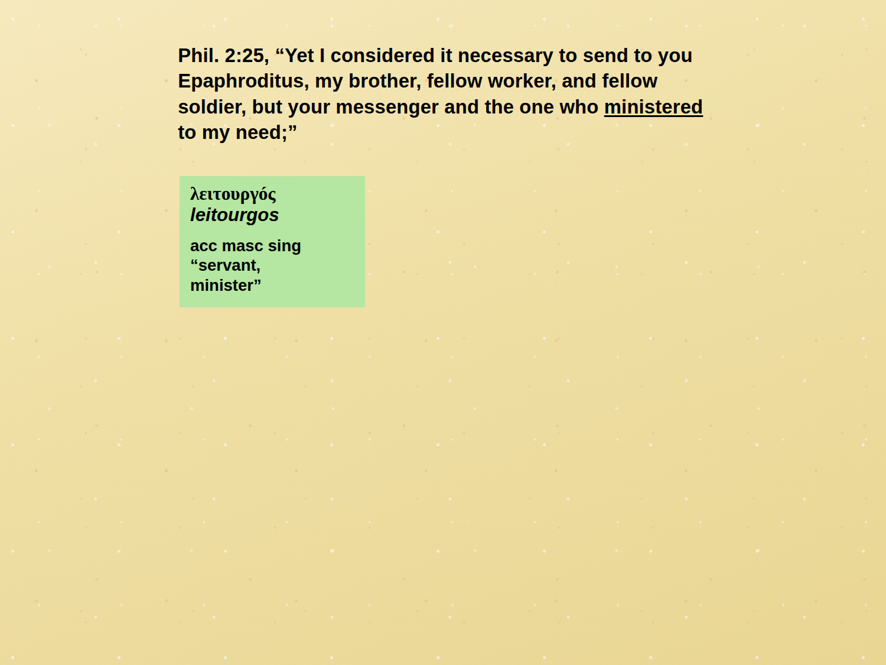Phil. 2:25, “Yet I considered it necessary to send to you Epaphroditus, my brother, fellow worker, and fellow soldier, but your messenger and the one who ministered to my need;”
λειτουργóς
leitourgos
acc masc sing
“servant,
minister”